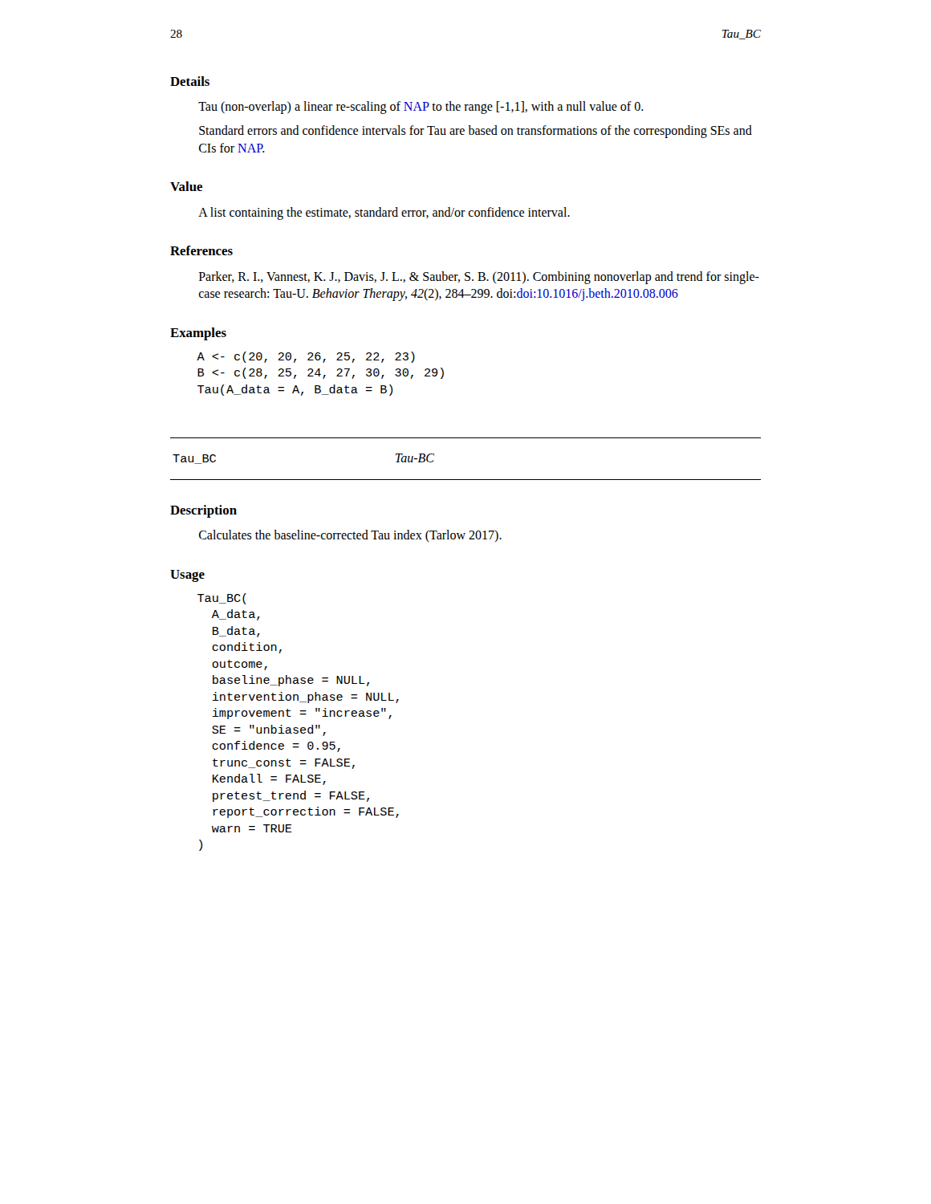28 Tau_BC
Details
Tau (non-overlap) a linear re-scaling of NAP to the range [-1,1], with a null value of 0.
Standard errors and confidence intervals for Tau are based on transformations of the corresponding SEs and CIs for NAP.
Value
A list containing the estimate, standard error, and/or confidence interval.
References
Parker, R. I., Vannest, K. J., Davis, J. L., & Sauber, S. B. (2011). Combining nonoverlap and trend for single-case research: Tau-U. Behavior Therapy, 42(2), 284–299. doi:doi:10.1016/j.beth.2010.08.006
Examples
A <- c(20, 20, 26, 25, 22, 23)
B <- c(28, 25, 24, 27, 30, 30, 29)
Tau(A_data = A, B_data = B)
Tau_BC Tau-BC
Description
Calculates the baseline-corrected Tau index (Tarlow 2017).
Usage
Tau_BC(
  A_data,
  B_data,
  condition,
  outcome,
  baseline_phase = NULL,
  intervention_phase = NULL,
  improvement = "increase",
  SE = "unbiased",
  confidence = 0.95,
  trunc_const = FALSE,
  Kendall = FALSE,
  pretest_trend = FALSE,
  report_correction = FALSE,
  warn = TRUE
)